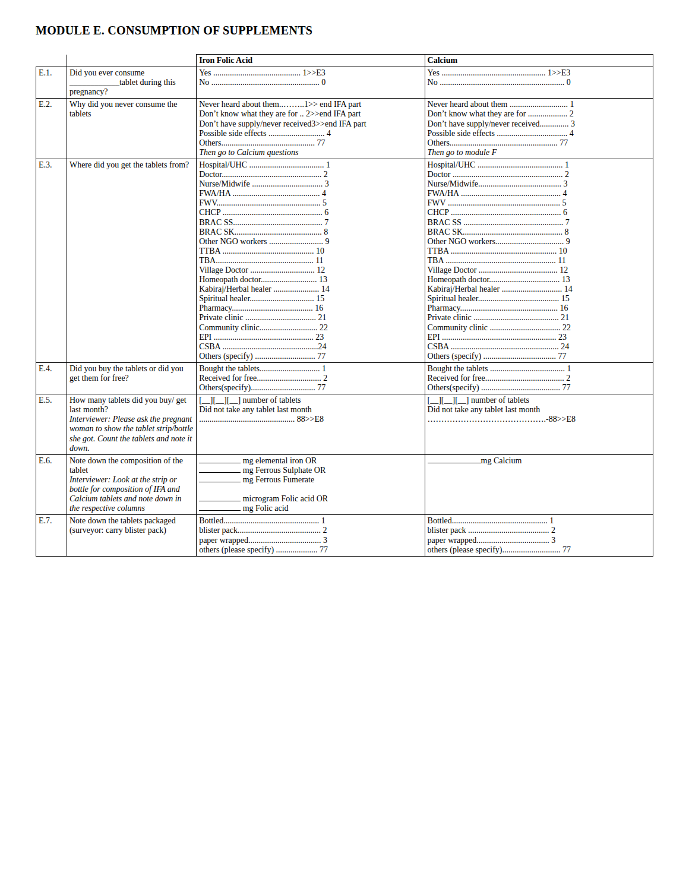MODULE E. CONSUMPTION OF SUPPLEMENTS
| | | Iron Folic Acid | Calcium |
| --- | --- | --- | --- |
| E.1. | Did you ever consume ____________tablet during this pregnancy? | Yes .......................................... 1>>E3 No .................................................... 0 | Yes .................................................. 1>>E3 No ............................................................ 0 |
| E.2. | Why did you never consume the tablets | Never heard about them..……..1>> end IFA part Don’t know what they are for .. 2>>end IFA part Don’t have supply/never received3>>end IFA part Possible side effects ........................... 4 Others............................................. 77 Then go to Calcium questions | Never heard about them ............................ 1 Don’t know what they are for ................... 2 Don’t have supply/never received.............. 3 Possible side effects .................................. 4 Others.................................................... 77 Then go to module F |
| E.3. | Where did you get the tablets from? | Hospital/UHC .................................... 1 Doctor................................................ 2 Nurse/Midwife .................................. 3 FWA/HA .......................................... 4 FWV.................................................. 5 CHCP ................................................ 6 BRAC SS........................................... 7 BRAC SK.......................................... 8 Other NGO workers .......................... 9 TTBA ............................................ 10 TBA............................................... 11 Village Doctor ............................... 12 Homeopath doctor........................... 13 Kabiraj/Herbal healer ...................... 14 Spiritual healer............................... 15 Pharmacy....................................... 16 Private clinic .................................. 21 Community clinic............................ 22 EPI ................................................ 23 CSBA ..............................................24 Others (specify) ............................. 77 | Hospital/UHC ......................................... 1 Doctor ..................................................... 2 Nurse/Midwife........................................ 3 FWA/HA ................................................ 4 FWV ...................................................... 5 CHCP ..................................................... 6 BRAC SS ................................................ 7 BRAC SK................................................ 8 Other NGO workers................................. 9 TTBA ................................................... 10 TBA ..................................................... 11 Village Doctor ...................................... 12 Homeopath doctor.................................. 13 Kabiraj/Herbal healer ............................. 14 Spiritual healer....................................... 15 Pharmacy............................................... 16 Private clinic ......................................... 21 Community clinic .................................. 22 EPI ....................................................... 23 CSBA .................................................... 24 Others (specify) ................................... 77 |
| E.4. | Did you buy the tablets or did you get them for free? | Bought the tablets............................. 1 Received for free............................... 2 Others(specify)............................... 77 | Bought the tablets .................................... 1 Received for free...................................... 2 Others(specify) ...................................... 77 |
| E.5. | How many tablets did you buy/ get last month? Interviewer: Please ask the pregnant woman to show the tablet strip/bottle she got. Count the tablets and note it down. | [__][__][__] number of tablets Did not take any tablet last month .............................................. 88>>E8 | [__][__][__] number of tablets Did not take any tablet last month …………………………………….-88>>E8 |
| E.6. | Note down the composition of the tablet Interviewer: Look at the strip or bottle for composition of IFA and Calcium tablets and note down in the respective columns | mg elemental iron OR mg Ferrous Sulphate OR mg Ferrous Fumerate microgram Folic acid OR mg Folic acid | mg Calcium |
| E.7. | Note down the tablets packaged (surveyor: carry blister pack) | Bottled.............................................. 1 blister pack........................................ 2 paper wrapped................................... 3 others (please specify) .................... 77 | Bottled.............................................. 1 blister pack ....................................... 2 paper wrapped................................... 3 others (please specify)............................ 77 |